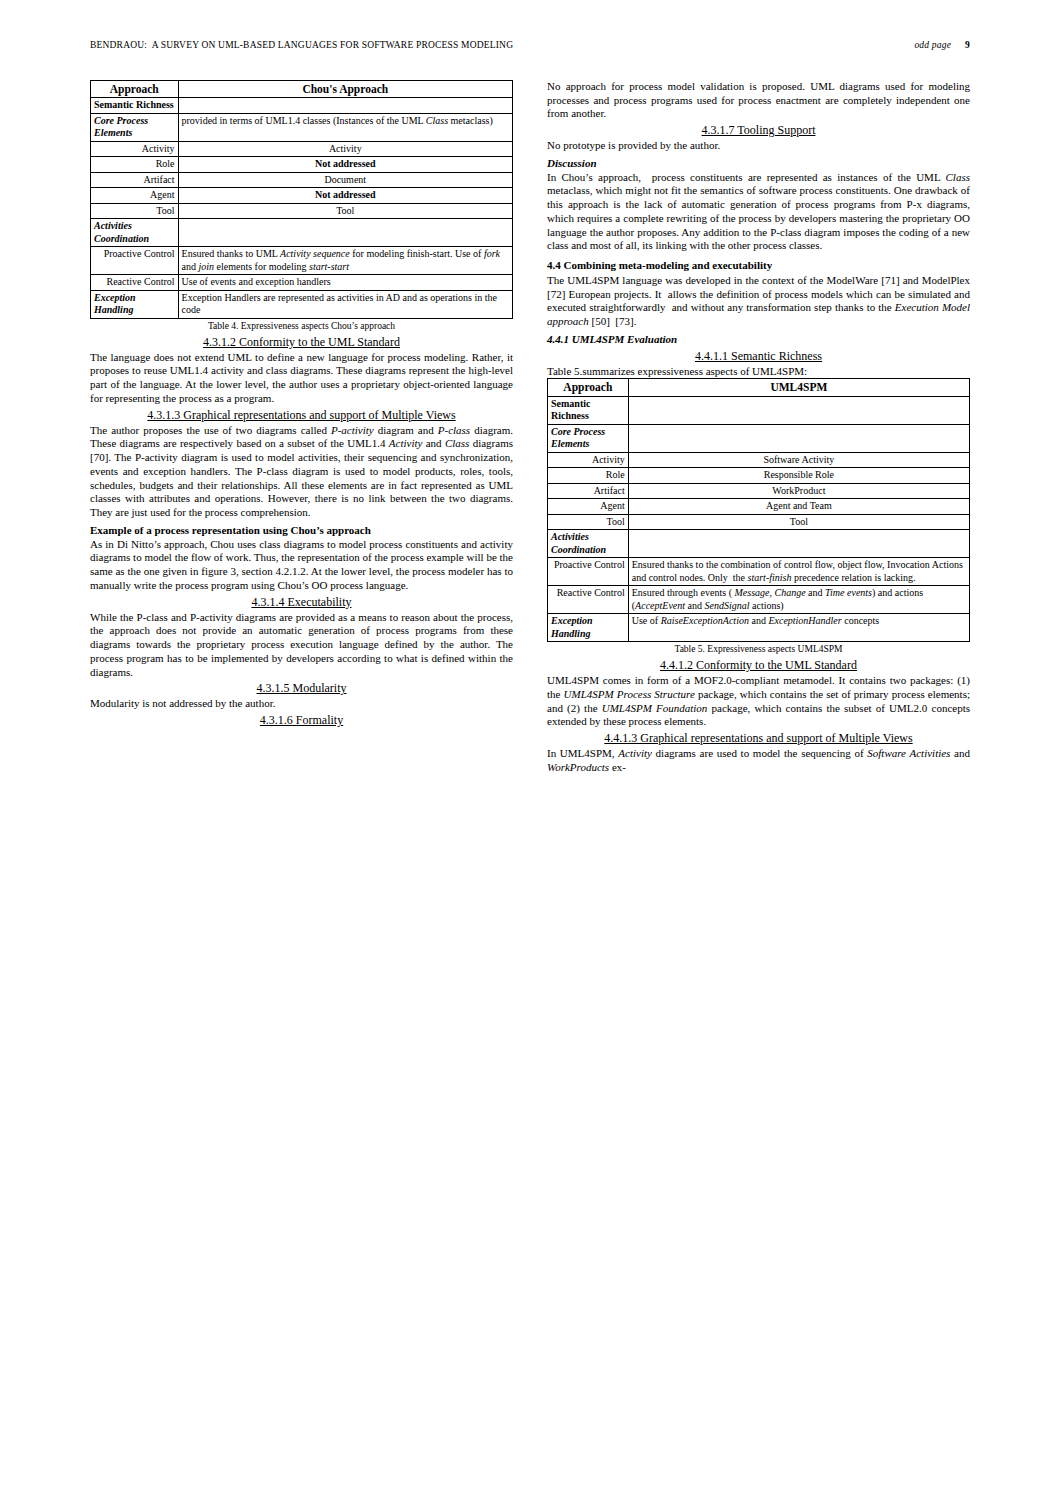BENDRAOU: A SURVEY ON UML-BASED LANGUAGES FOR SOFTWARE PROCESS MODELING
odd page9
| Approach | Chou's Approach |
| --- | --- |
| Semantic Richness | |
| Core Process Elements | provided in terms of UML1.4 classes (Instances of the UML Class metaclass) |
| Activity | Activity |
| Role | Not addressed |
| Artifact | Document |
| Agent | Not addressed |
| Tool | Tool |
| Activities Coordination | |
| Proactive Control | Ensured thanks to UML Activity sequence for modeling finish-start. Use of fork and join elements for modeling start-start |
| Reactive Control | Use of events and exception handlers |
| Exception Handling | Exception Handlers are represented as activities in AD and as operations in the code |
Table 4. Expressiveness aspects Chou’s approach
4.3.1.2 Conformity to the UML Standard
The language does not extend UML to define a new language for process modeling. Rather, it proposes to reuse UML1.4 activity and class diagrams. These diagrams represent the high-level part of the language. At the lower level, the author uses a proprietary object-oriented language for representing the process as a program.
4.3.1.3 Graphical representations and support of Multiple Views
The author proposes the use of two diagrams called P-activity diagram and P-class diagram. These diagrams are respectively based on a subset of the UML1.4 Activity and Class diagrams [70]. The P-activity diagram is used to model activities, their sequencing and synchronization, events and exception handlers. The P-class diagram is used to model products, roles, tools, schedules, budgets and their relationships. All these elements are in fact represented as UML classes with attributes and operations. However, there is no link between the two diagrams. They are just used for the process comprehension.
Example of a process representation using Chou’s approach
As in Di Nitto’s approach, Chou uses class diagrams to model process constituents and activity diagrams to model the flow of work. Thus, the representation of the process example will be the same as the one given in figure 3, section 4.2.1.2. At the lower level, the process modeler has to manually write the process program using Chou’s OO process language.
4.3.1.4 Executability
While the P-class and P-activity diagrams are provided as a means to reason about the process, the approach does not provide an automatic generation of process programs from these diagrams towards the proprietary process execution language defined by the author. The process program has to be implemented by developers according to what is defined within the diagrams.
4.3.1.5 Modularity
Modularity is not addressed by the author.
4.3.1.6 Formality
No approach for process model validation is proposed. UML diagrams used for modeling processes and process programs used for process enactment are completely independent one from another.
4.3.1.7 Tooling Support
No prototype is provided by the author.
Discussion
In Chou’s approach, process constituents are represented as instances of the UML Class metaclass, which might not fit the semantics of software process constituents. One drawback of this approach is the lack of automatic generation of process programs from P-x diagrams, which requires a complete rewriting of the process by developers mastering the proprietary OO language the author proposes. Any addition to the P-class diagram imposes the coding of a new class and most of all, its linking with the other process classes.
4.4 Combining meta-modeling and executability
The UML4SPM language was developed in the context of the ModelWare [71] and ModelPlex [72] European projects. It allows the definition of process models which can be simulated and executed straightforwardly and without any transformation step thanks to the Execution Model approach [50] [73].
4.4.1 UML4SPM Evaluation
4.4.1.1 Semantic Richness
Table 5.summarizes expressiveness aspects of UML4SPM:
| Approach | UML4SPM |
| --- | --- |
| Semantic Richness | |
| Core Process Elements | |
| Activity | Software Activity |
| Role | Responsible Role |
| Artifact | WorkProduct |
| Agent | Agent and Team |
| Tool | Tool |
| Activities Coordination | |
| Proactive Control | Ensured thanks to the combination of control flow, object flow, Invocation Actions and control nodes. Only the start-finish precedence relation is lacking. |
| Reactive Control | Ensured through events ( Message, Change and Time events ) and actions ( AcceptEvent and SendSignal actions) |
| Exception Handling | Use of RaiseExceptionAction and ExceptionHandler concepts |
Table 5. Expressiveness aspects UML4SPM
4.4.1.2 Conformity to the UML Standard
UML4SPM comes in form of a MOF2.0-compliant metamodel. It contains two packages: (1) the UML4SPM Process Structure package, which contains the set of primary process elements; and (2) the UML4SPM Foundation package, which contains the subset of UML2.0 concepts extended by these process elements.
4.4.1.3 Graphical representations and support of Multiple Views
In UML4SPM, Activity diagrams are used to model the sequencing of Software Activities and WorkProducts ex-